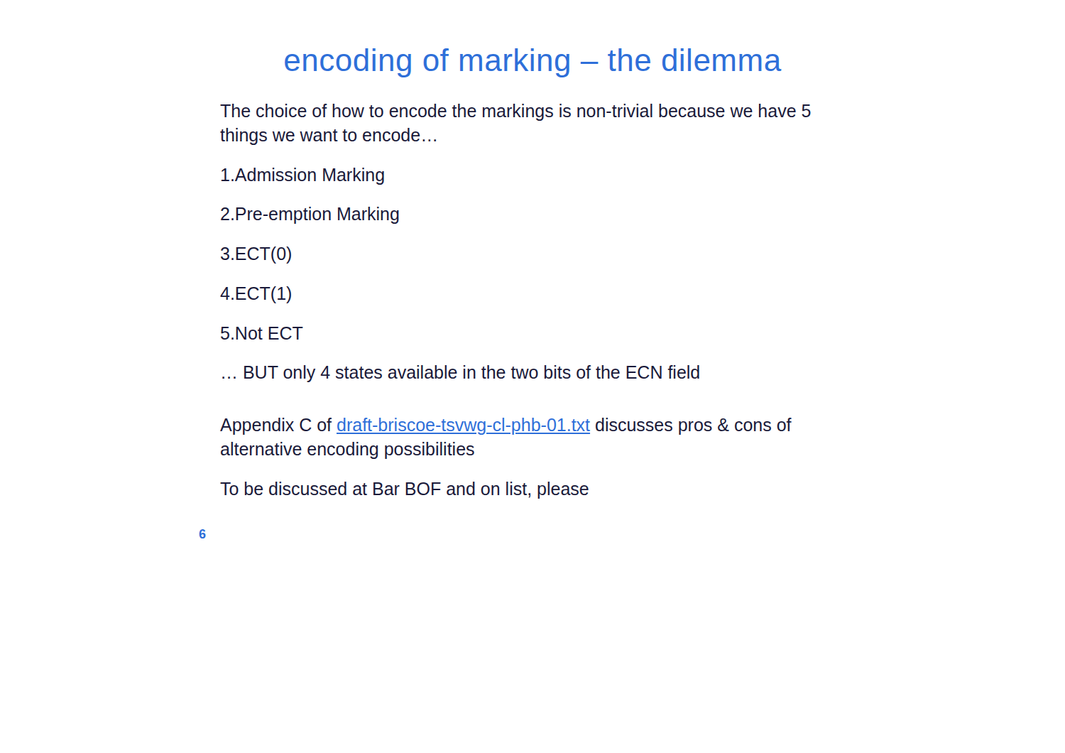encoding of marking – the dilemma
The choice of how to encode the markings is non-trivial because we have 5 things we want to encode…
Admission Marking
Pre-emption Marking
ECT(0)
ECT(1)
Not ECT
… BUT only 4 states available in the two bits of the ECN field
Appendix C of draft-briscoe-tsvwg-cl-phb-01.txt discusses pros & cons of alternative encoding possibilities
To be discussed at Bar BOF and on list, please
6